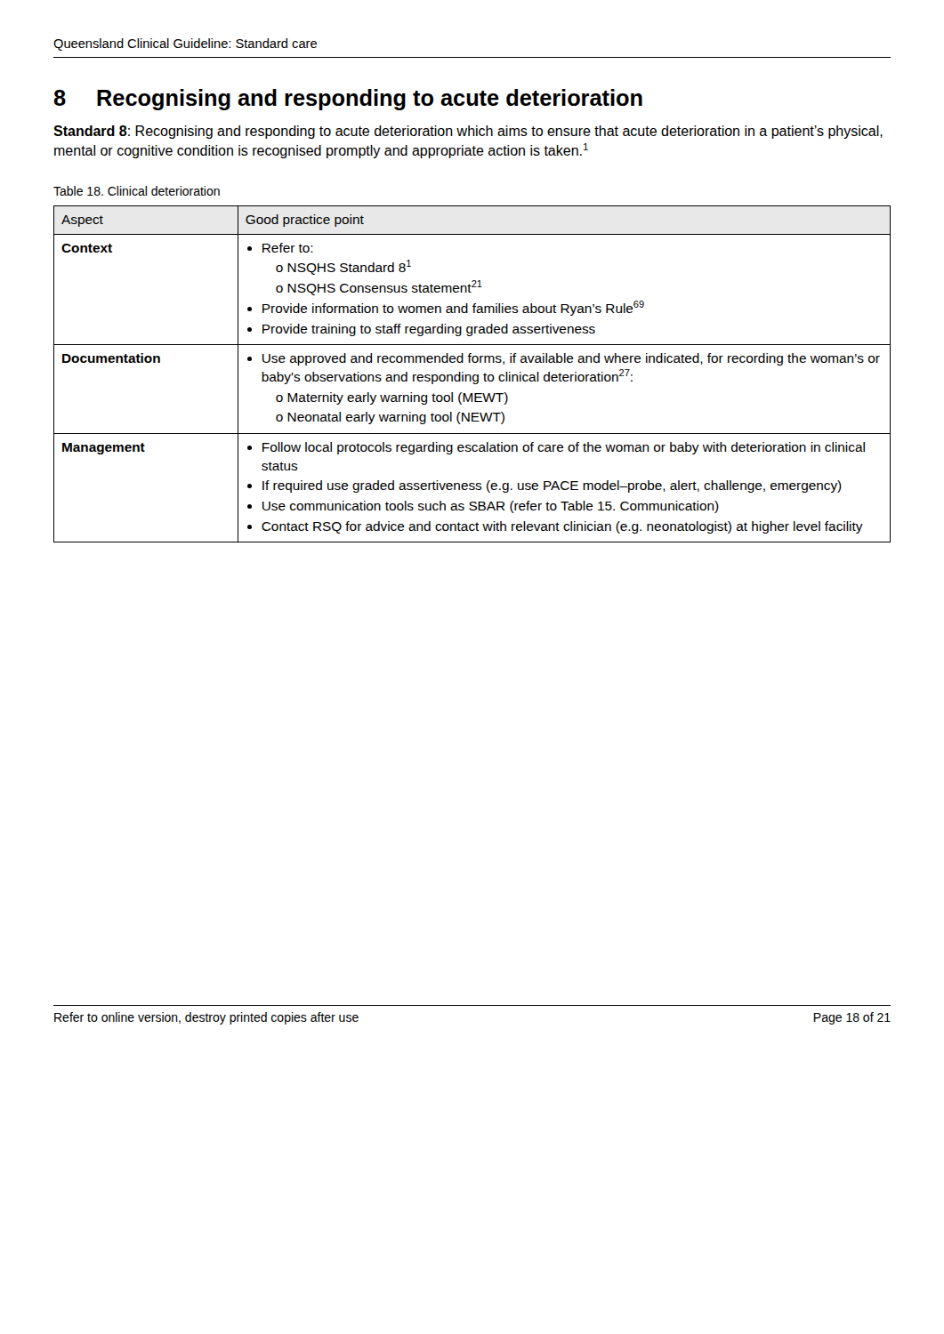Queensland Clinical Guideline: Standard care
8 Recognising and responding to acute deterioration
Standard 8: Recognising and responding to acute deterioration which aims to ensure that acute deterioration in a patient’s physical, mental or cognitive condition is recognised promptly and appropriate action is taken.1
Table 18. Clinical deterioration
| Aspect | Good practice point |
| --- | --- |
| Context | Refer to: NSQHS Standard 8 1 NSQHS Consensus statement 21 Provide information to women and families about Ryan’s Rule 69 Provide training to staff regarding graded assertiveness |
| Documentation | Use approved and recommended forms, if available and where indicated, for recording the woman’s or baby's observations and responding to clinical deterioration 27 : Maternity early warning tool (MEWT) Neonatal early warning tool (NEWT) |
| Management | Follow local protocols regarding escalation of care of the woman or baby with deterioration in clinical status If required use graded assertiveness (e.g. use PACE model–probe, alert, challenge, emergency) Use communication tools such as SBAR (refer to Table 15. Communication) Contact RSQ for advice and contact with relevant clinician (e.g. neonatologist) at higher level facility |
Refer to online version, destroy printed copies after use Page 18 of 21